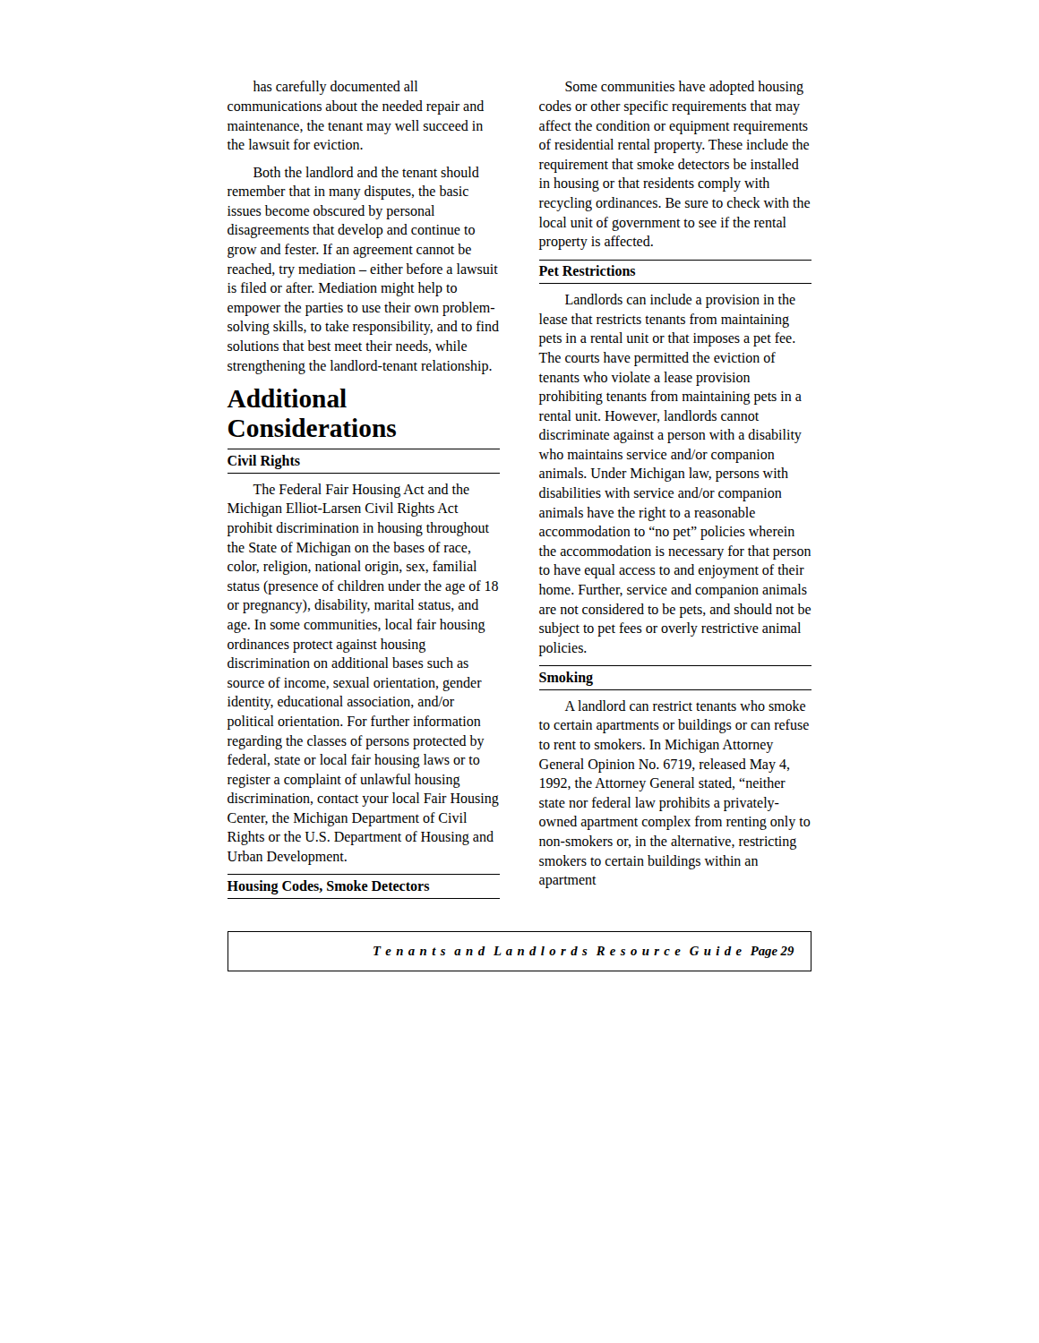has carefully documented all communications about the needed repair and maintenance, the tenant may well succeed in the lawsuit for eviction.
Both the landlord and the tenant should remember that in many disputes, the basic issues become obscured by personal disagreements that develop and continue to grow and fester. If an agreement cannot be reached, try mediation – either before a lawsuit is filed or after. Mediation might help to empower the parties to use their own problem-solving skills, to take responsibility, and to find solutions that best meet their needs, while strengthening the landlord-tenant relationship.
Additional Considerations
Civil Rights
The Federal Fair Housing Act and the Michigan Elliot-Larsen Civil Rights Act prohibit discrimination in housing throughout the State of Michigan on the bases of race, color, religion, national origin, sex, familial status (presence of children under the age of 18 or pregnancy), disability, marital status, and age. In some communities, local fair housing ordinances protect against housing discrimination on additional bases such as source of income, sexual orientation, gender identity, educational association, and/or political orientation. For further information regarding the classes of persons protected by federal, state or local fair housing laws or to register a complaint of unlawful housing discrimination, contact your local Fair Housing Center, the Michigan Department of Civil Rights or the U.S. Department of Housing and Urban Development.
Housing Codes, Smoke Detectors
Some communities have adopted housing codes or other specific requirements that may affect the condition or equipment requirements of residential rental property. These include the requirement that smoke detectors be installed in housing or that residents comply with recycling ordinances. Be sure to check with the local unit of government to see if the rental property is affected.
Pet Restrictions
Landlords can include a provision in the lease that restricts tenants from maintaining pets in a rental unit or that imposes a pet fee. The courts have permitted the eviction of tenants who violate a lease provision prohibiting tenants from maintaining pets in a rental unit. However, landlords cannot discriminate against a person with a disability who maintains service and/or companion animals. Under Michigan law, persons with disabilities with service and/or companion animals have the right to a reasonable accommodation to “no pet” policies wherein the accommodation is necessary for that person to have equal access to and enjoyment of their home. Further, service and companion animals are not considered to be pets, and should not be subject to pet fees or overly restrictive animal policies.
Smoking
A landlord can restrict tenants who smoke to certain apartments or buildings or can refuse to rent to smokers. In Michigan Attorney General Opinion No. 6719, released May 4, 1992, the Attorney General stated, “neither state nor federal law prohibits a privately-owned apartment complex from renting only to non-smokers or, in the alternative, restricting smokers to certain buildings within an apartment
T e n a n t s a n d L a n d l o r d s R e s o u r c e G u i d ePage 29